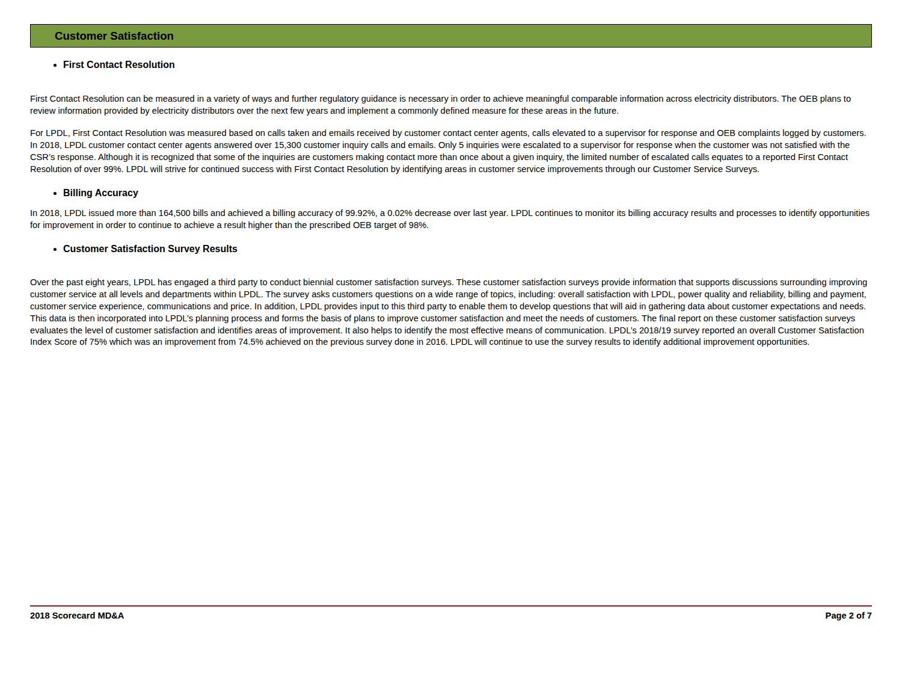Customer Satisfaction
First Contact Resolution
First Contact Resolution can be measured in a variety of ways and further regulatory guidance is necessary in order to achieve meaningful comparable information across electricity distributors. The OEB plans to review information provided by electricity distributors over the next few years and implement a commonly defined measure for these areas in the future.
For LPDL, First Contact Resolution was measured based on calls taken and emails received by customer contact center agents, calls elevated to a supervisor for response and OEB complaints logged by customers. In 2018, LPDL customer contact center agents answered over 15,300 customer inquiry calls and emails. Only 5 inquiries were escalated to a supervisor for response when the customer was not satisfied with the CSR’s response. Although it is recognized that some of the inquiries are customers making contact more than once about a given inquiry, the limited number of escalated calls equates to a reported First Contact Resolution of over 99%. LPDL will strive for continued success with First Contact Resolution by identifying areas in customer service improvements through our Customer Service Surveys.
Billing Accuracy
In 2018, LPDL issued more than 164,500 bills and achieved a billing accuracy of 99.92%, a 0.02% decrease over last year. LPDL continues to monitor its billing accuracy results and processes to identify opportunities for improvement in order to continue to achieve a result higher than the prescribed OEB target of 98%.
Customer Satisfaction Survey Results
Over the past eight years, LPDL has engaged a third party to conduct biennial customer satisfaction surveys. These customer satisfaction surveys provide information that supports discussions surrounding improving customer service at all levels and departments within LPDL. The survey asks customers questions on a wide range of topics, including: overall satisfaction with LPDL, power quality and reliability, billing and payment, customer service experience, communications and price. In addition, LPDL provides input to this third party to enable them to develop questions that will aid in gathering data about customer expectations and needs. This data is then incorporated into LPDL’s planning process and forms the basis of plans to improve customer satisfaction and meet the needs of customers. The final report on these customer satisfaction surveys evaluates the level of customer satisfaction and identifies areas of improvement. It also helps to identify the most effective means of communication. LPDL’s 2018/19 survey reported an overall Customer Satisfaction Index Score of 75% which was an improvement from 74.5% achieved on the previous survey done in 2016. LPDL will continue to use the survey results to identify additional improvement opportunities.
2018 Scorecard MD&A Page 2 of 7